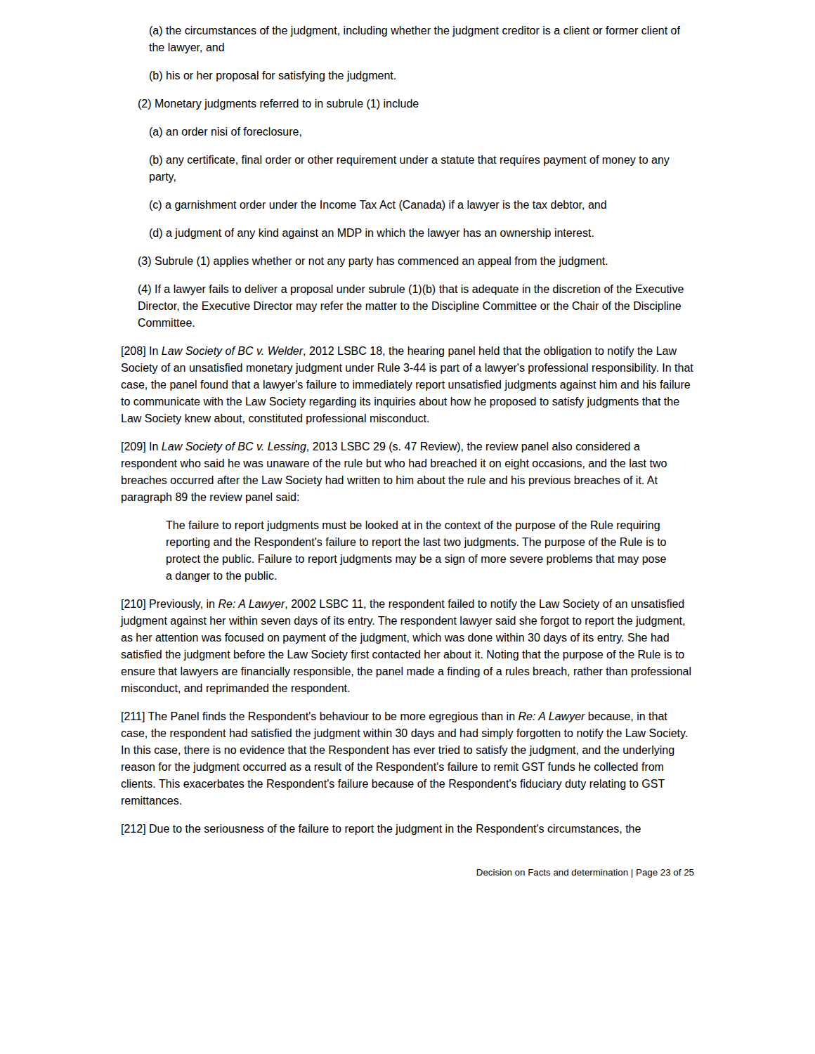(a) the circumstances of the judgment, including whether the judgment creditor is a client or former client of the lawyer, and
(b) his or her proposal for satisfying the judgment.
(2) Monetary judgments referred to in subrule (1) include
(a) an order nisi of foreclosure,
(b) any certificate, final order or other requirement under a statute that requires payment of money to any party,
(c) a garnishment order under the Income Tax Act (Canada) if a lawyer is the tax debtor, and
(d) a judgment of any kind against an MDP in which the lawyer has an ownership interest.
(3) Subrule (1) applies whether or not any party has commenced an appeal from the judgment.
(4) If a lawyer fails to deliver a proposal under subrule (1)(b) that is adequate in the discretion of the Executive Director, the Executive Director may refer the matter to the Discipline Committee or the Chair of the Discipline Committee.
[208] In Law Society of BC v. Welder, 2012 LSBC 18, the hearing panel held that the obligation to notify the Law Society of an unsatisfied monetary judgment under Rule 3-44 is part of a lawyer's professional responsibility. In that case, the panel found that a lawyer's failure to immediately report unsatisfied judgments against him and his failure to communicate with the Law Society regarding its inquiries about how he proposed to satisfy judgments that the Law Society knew about, constituted professional misconduct.
[209] In Law Society of BC v. Lessing, 2013 LSBC 29 (s. 47 Review), the review panel also considered a respondent who said he was unaware of the rule but who had breached it on eight occasions, and the last two breaches occurred after the Law Society had written to him about the rule and his previous breaches of it. At paragraph 89 the review panel said:
The failure to report judgments must be looked at in the context of the purpose of the Rule requiring reporting and the Respondent's failure to report the last two judgments. The purpose of the Rule is to protect the public. Failure to report judgments may be a sign of more severe problems that may pose a danger to the public.
[210] Previously, in Re: A Lawyer, 2002 LSBC 11, the respondent failed to notify the Law Society of an unsatisfied judgment against her within seven days of its entry. The respondent lawyer said she forgot to report the judgment, as her attention was focused on payment of the judgment, which was done within 30 days of its entry. She had satisfied the judgment before the Law Society first contacted her about it. Noting that the purpose of the Rule is to ensure that lawyers are financially responsible, the panel made a finding of a rules breach, rather than professional misconduct, and reprimanded the respondent.
[211] The Panel finds the Respondent's behaviour to be more egregious than in Re: A Lawyer because, in that case, the respondent had satisfied the judgment within 30 days and had simply forgotten to notify the Law Society. In this case, there is no evidence that the Respondent has ever tried to satisfy the judgment, and the underlying reason for the judgment occurred as a result of the Respondent's failure to remit GST funds he collected from clients. This exacerbates the Respondent's failure because of the Respondent's fiduciary duty relating to GST remittances.
[212] Due to the seriousness of the failure to report the judgment in the Respondent's circumstances, the
Decision on Facts and determination | Page 23 of 25